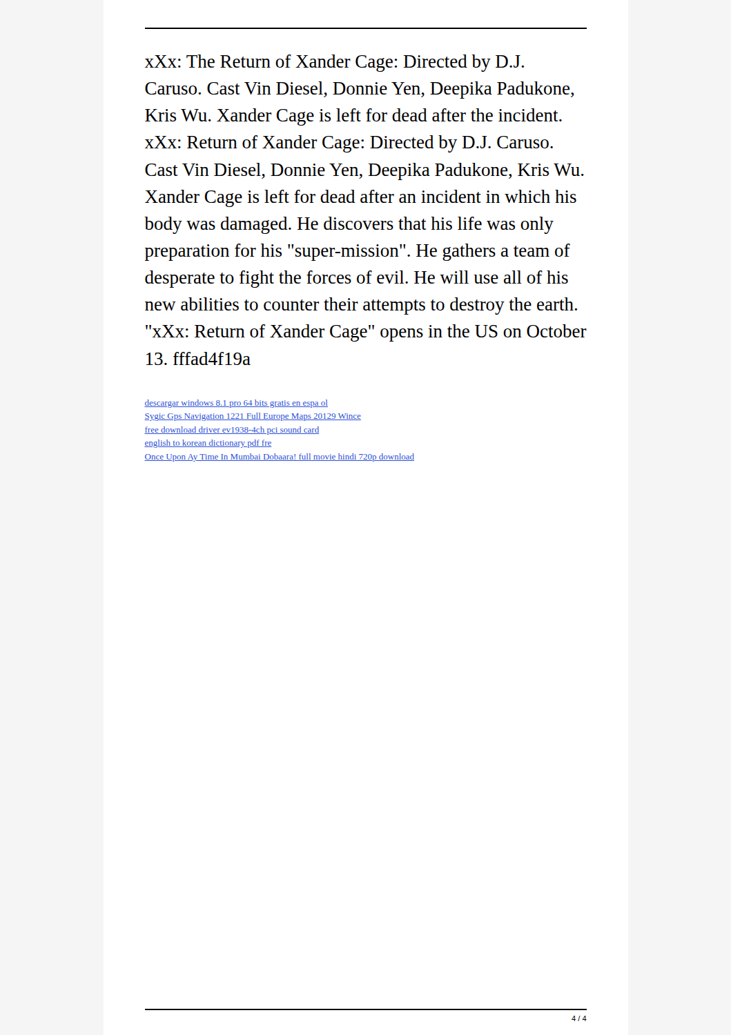xXx: The Return of Xander Cage: Directed by D.J. Caruso. Cast Vin Diesel, Donnie Yen, Deepika Padukone, Kris Wu. Xander Cage is left for dead after the incident. xXx: Return of Xander Cage: Directed by D.J. Caruso. Cast Vin Diesel, Donnie Yen, Deepika Padukone, Kris Wu. Xander Cage is left for dead after an incident in which his body was damaged. He discovers that his life was only preparation for his "super-mission". He gathers a team of desperate to fight the forces of evil. He will use all of his new abilities to counter their attempts to destroy the earth. "xXx: Return of Xander Cage" opens in the US on October 13. fffad4f19a
descargar windows 8.1 pro 64 bits gratis en espa ol
Sygic Gps Navigation 1221 Full Europe Maps 20129 Wince
free download driver ev1938-4ch pci sound card
english to korean dictionary pdf fre
Once Upon Ay Time In Mumbai Dobaara! full movie hindi 720p download
4 / 4